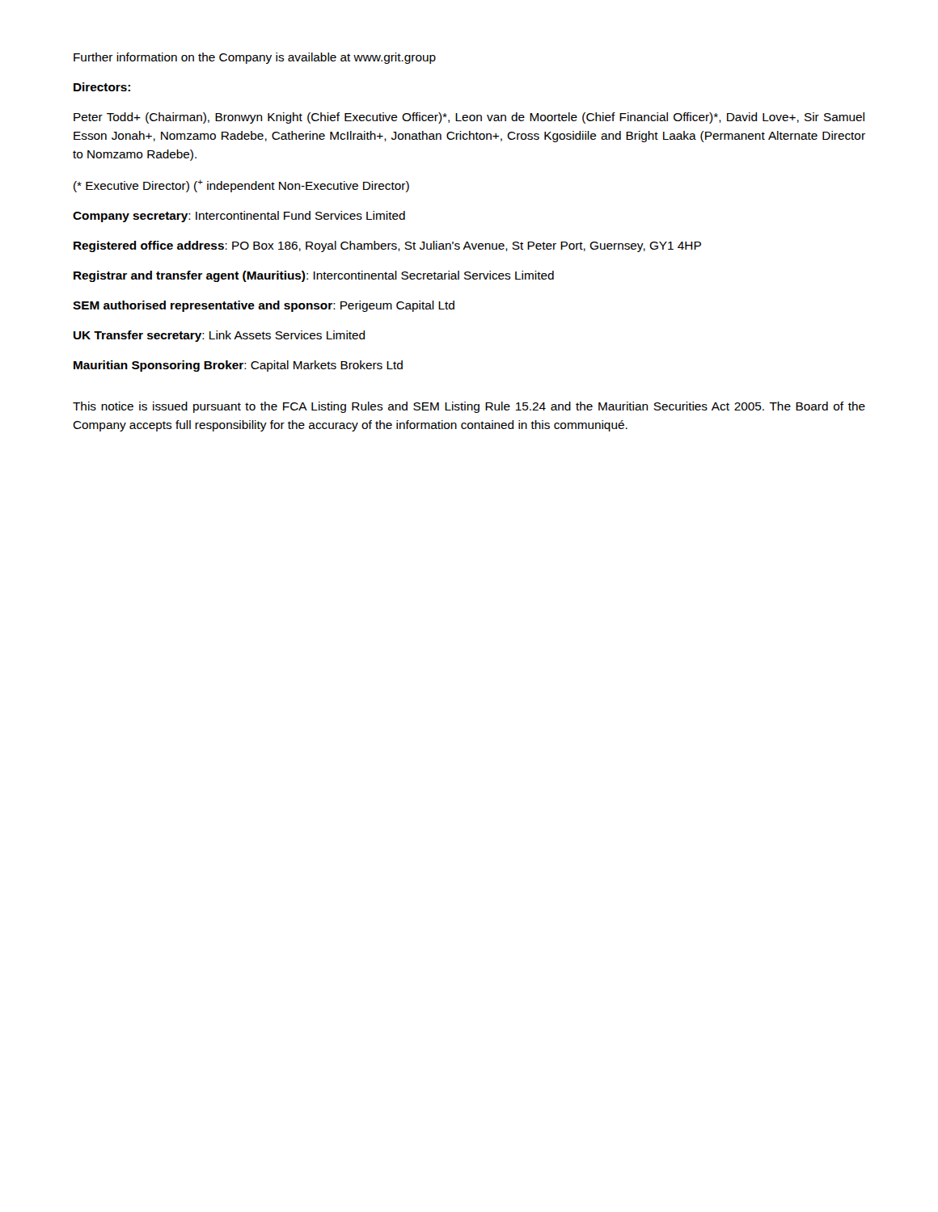Further information on the Company is available at www.grit.group
Directors:
Peter Todd+ (Chairman), Bronwyn Knight (Chief Executive Officer)*, Leon van de Moortele (Chief Financial Officer)*, David Love+, Sir Samuel Esson Jonah+, Nomzamo Radebe, Catherine McIlraith+, Jonathan Crichton+, Cross Kgosidiile and Bright Laaka (Permanent Alternate Director to Nomzamo Radebe).
(* Executive Director) (+ independent Non-Executive Director)
Company secretary: Intercontinental Fund Services Limited
Registered office address: PO Box 186, Royal Chambers, St Julian's Avenue, St Peter Port, Guernsey, GY1 4HP
Registrar and transfer agent (Mauritius): Intercontinental Secretarial Services Limited
SEM authorised representative and sponsor: Perigeum Capital Ltd
UK Transfer secretary: Link Assets Services Limited
Mauritian Sponsoring Broker: Capital Markets Brokers Ltd
This notice is issued pursuant to the FCA Listing Rules and SEM Listing Rule 15.24 and the Mauritian Securities Act 2005. The Board of the Company accepts full responsibility for the accuracy of the information contained in this communiqué.